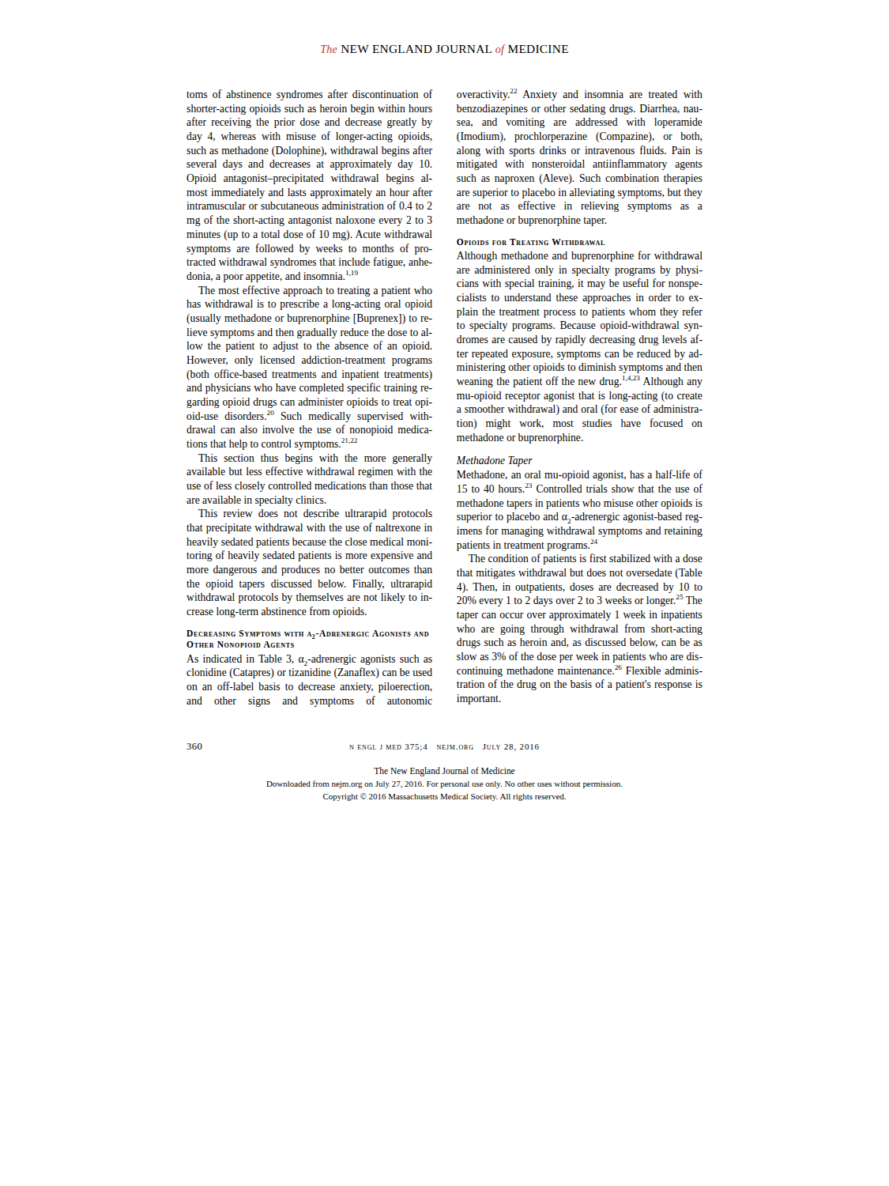The NEW ENGLAND JOURNAL of MEDICINE
toms of abstinence syndromes after discontinuation of shorter-acting opioids such as heroin begin within hours after receiving the prior dose and decrease greatly by day 4, whereas with misuse of longer-acting opioids, such as methadone (Dolophine), withdrawal begins after several days and decreases at approximately day 10. Opioid antagonist–precipitated withdrawal begins almost immediately and lasts approximately an hour after intramuscular or subcutaneous administration of 0.4 to 2 mg of the short-acting antagonist naloxone every 2 to 3 minutes (up to a total dose of 10 mg). Acute withdrawal symptoms are followed by weeks to months of protracted withdrawal syndromes that include fatigue, anhedonia, a poor appetite, and insomnia.1,19
The most effective approach to treating a patient who has withdrawal is to prescribe a long-acting oral opioid (usually methadone or buprenorphine [Buprenex]) to relieve symptoms and then gradually reduce the dose to allow the patient to adjust to the absence of an opioid. However, only licensed addiction-treatment programs (both office-based treatments and inpatient treatments) and physicians who have completed specific training regarding opioid drugs can administer opioids to treat opioid-use disorders.20 Such medically supervised withdrawal can also involve the use of nonopioid medications that help to control symptoms.21,22
This section thus begins with the more generally available but less effective withdrawal regimen with the use of less closely controlled medications than those that are available in specialty clinics.
This review does not describe ultrarapid protocols that precipitate withdrawal with the use of naltrexone in heavily sedated patients because the close medical monitoring of heavily sedated patients is more expensive and more dangerous and produces no better outcomes than the opioid tapers discussed below. Finally, ultrarapid withdrawal protocols by themselves are not likely to increase long-term abstinence from opioids.
Decreasing Symptoms with α2-Adrenergic Agonists and Other Nonopioid Agents
As indicated in Table 3, α2-adrenergic agonists such as clonidine (Catapres) or tizanidine (Zanaflex) can be used on an off-label basis to decrease anxiety, piloerection, and other signs and symptoms of autonomic overactivity.22 Anxiety and insomnia are treated with benzodiazepines or other sedating drugs. Diarrhea, nausea, and vomiting are addressed with loperamide (Imodium), prochlorperazine (Compazine), or both, along with sports drinks or intravenous fluids. Pain is mitigated with nonsteroidal antiinflammatory agents such as naproxen (Aleve). Such combination therapies are superior to placebo in alleviating symptoms, but they are not as effective in relieving symptoms as a methadone or buprenorphine taper.
Opioids for Treating Withdrawal
Although methadone and buprenorphine for withdrawal are administered only in specialty programs by physicians with special training, it may be useful for nonspecialists to understand these approaches in order to explain the treatment process to patients whom they refer to specialty programs. Because opioid-withdrawal syndromes are caused by rapidly decreasing drug levels after repeated exposure, symptoms can be reduced by administering other opioids to diminish symptoms and then weaning the patient off the new drug.1,4,23 Although any mu-opioid receptor agonist that is long-acting (to create a smoother withdrawal) and oral (for ease of administration) might work, most studies have focused on methadone or buprenorphine.
Methadone Taper
Methadone, an oral mu-opioid agonist, has a half-life of 15 to 40 hours.23 Controlled trials show that the use of methadone tapers in patients who misuse other opioids is superior to placebo and α2-adrenergic agonist-based regimens for managing withdrawal symptoms and retaining patients in treatment programs.24
The condition of patients is first stabilized with a dose that mitigates withdrawal but does not oversedate (Table 4). Then, in outpatients, doses are decreased by 10 to 20% every 1 to 2 days over 2 to 3 weeks or longer.25 The taper can occur over approximately 1 week in inpatients who are going through withdrawal from short-acting drugs such as heroin and, as discussed below, can be as slow as 3% of the dose per week in patients who are discontinuing methadone maintenance.26 Flexible administration of the drug on the basis of a patient's response is important.
360
n engl j med 375;4 nejm.org July 28, 2016
The New England Journal of Medicine
Downloaded from nejm.org on July 27, 2016. For personal use only. No other uses without permission.
Copyright © 2016 Massachusetts Medical Society. All rights reserved.